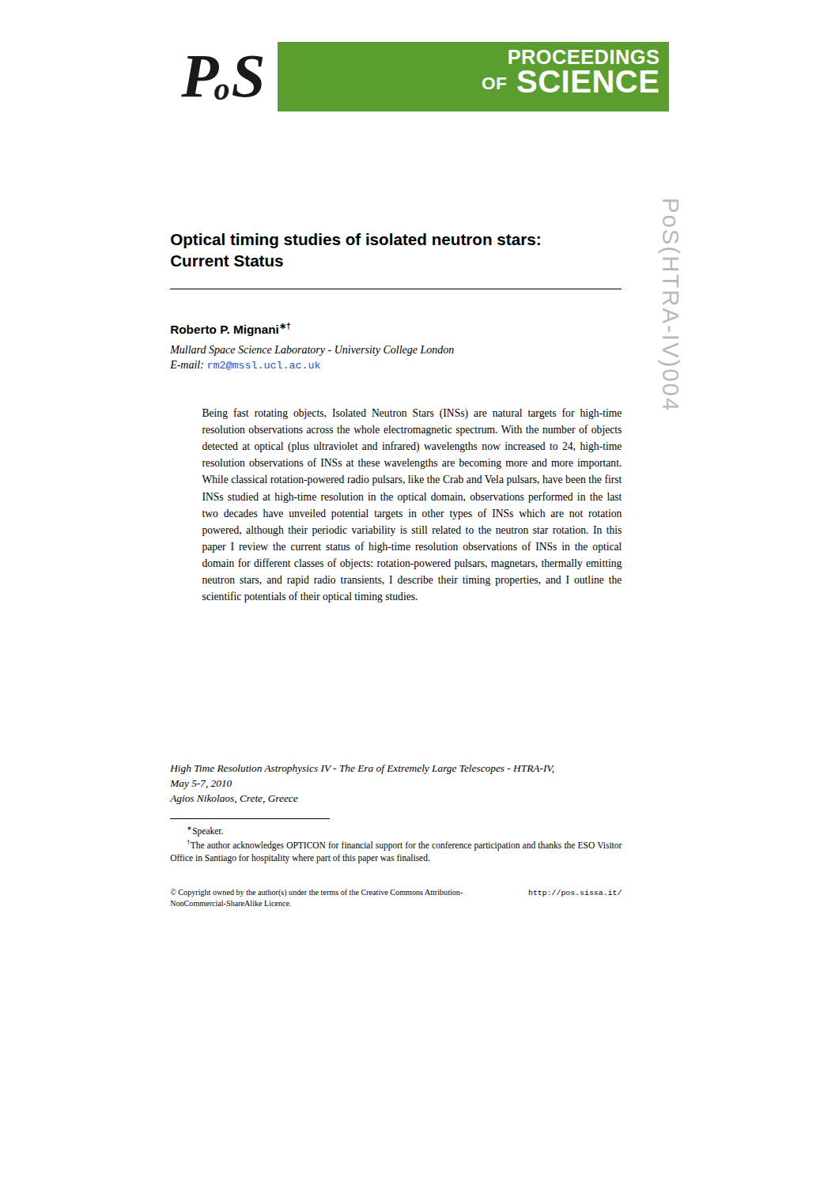Po S
PROCEEDINGS
OF SCIENCE
PoS(HTRA-IV)004
Optical timing studies of isolated neutron stars:
Current Status
Roberto P. Mignani∗†
Mullard Space Science Laboratory - University College London
E-mail: rm2@mssl.ucl.ac.uk
Being fast rotating objects, Isolated Neutron Stars (INSs) are natural targets for high-time resolution observations across the whole electromagnetic spectrum. With the number of objects detected at optical (plus ultraviolet and infrared) wavelengths now increased to 24, high-time resolution observations of INSs at these wavelengths are becoming more and more important. While classical rotation-powered radio pulsars, like the Crab and Vela pulsars, have been the first INSs studied at high-time resolution in the optical domain, observations performed in the last two decades have unveiled potential targets in other types of INSs which are not rotation powered, although their periodic variability is still related to the neutron star rotation. In this paper I review the current status of high-time resolution observations of INSs in the optical domain for different classes of objects: rotation-powered pulsars, magnetars, thermally emitting neutron stars, and rapid radio transients, I describe their timing properties, and I outline the scientific potentials of their optical timing studies.
High Time Resolution Astrophysics IV - The Era of Extremely Large Telescopes - HTRA-IV,
May 5-7, 2010
Agios Nikolaos, Crete, Greece
∗Speaker.
†The author acknowledges OPTICON for financial support for the conference participation and thanks the ESO Visitor Office in Santiago for hospitality where part of this paper was finalised.
© Copyright owned by the author(s) under the terms of the Creative Commons Attribution-NonCommercial-ShareAlike Licence.
http://pos.sissa.it/